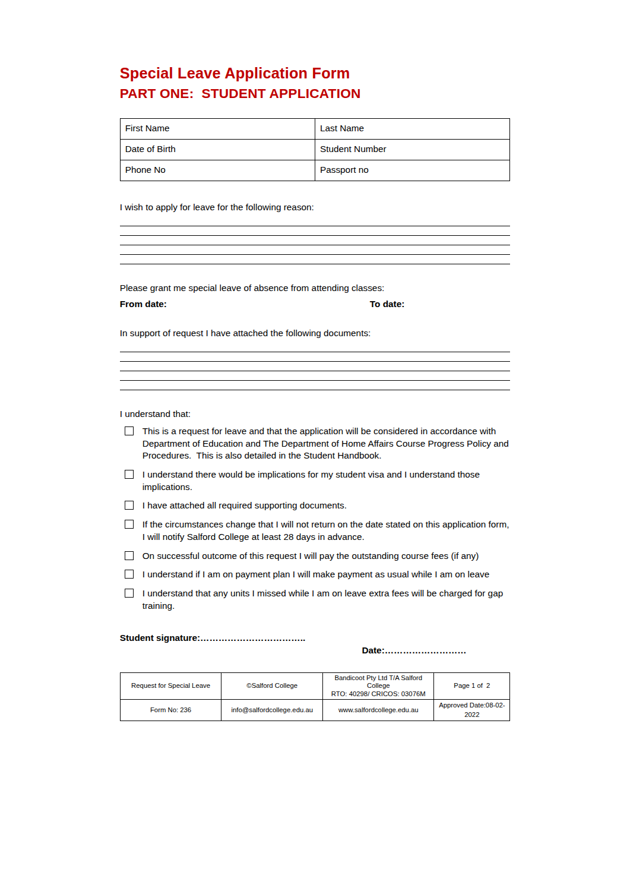Special Leave Application Form
PART ONE: STUDENT APPLICATION
| First Name | Last Name |
| Date of Birth | Student Number |
| Phone No | Passport no |
I wish to apply for leave for the following reason:
Please grant me special leave of absence from attending classes:
From date: To date:
In support of request I have attached the following documents:
I understand that:
This is a request for leave and that the application will be considered in accordance with Department of Education and The Department of Home Affairs Course Progress Policy and Procedures. This is also detailed in the Student Handbook.
I understand there would be implications for my student visa and I understand those implications.
I have attached all required supporting documents.
If the circumstances change that I will not return on the date stated on this application form, I will notify Salford College at least 28 days in advance.
On successful outcome of this request I will pay the outstanding course fees (if any)
I understand if I am on payment plan I will make payment as usual while I am on leave
I understand that any units I missed while I am on leave extra fees will be charged for gap training.
Student signature:…………………………….. Date:………………………
| Request for Special Leave | ©Salford College | Bandicoot Pty Ltd T/A Salford College RTO: 40298/ CRICOS: 03076M | Page 1 of 2 |
| Form No: 236 | info@salfordcollege.edu.au | www.salfordcollege.edu.au | Approved Date:08-02-2022 |